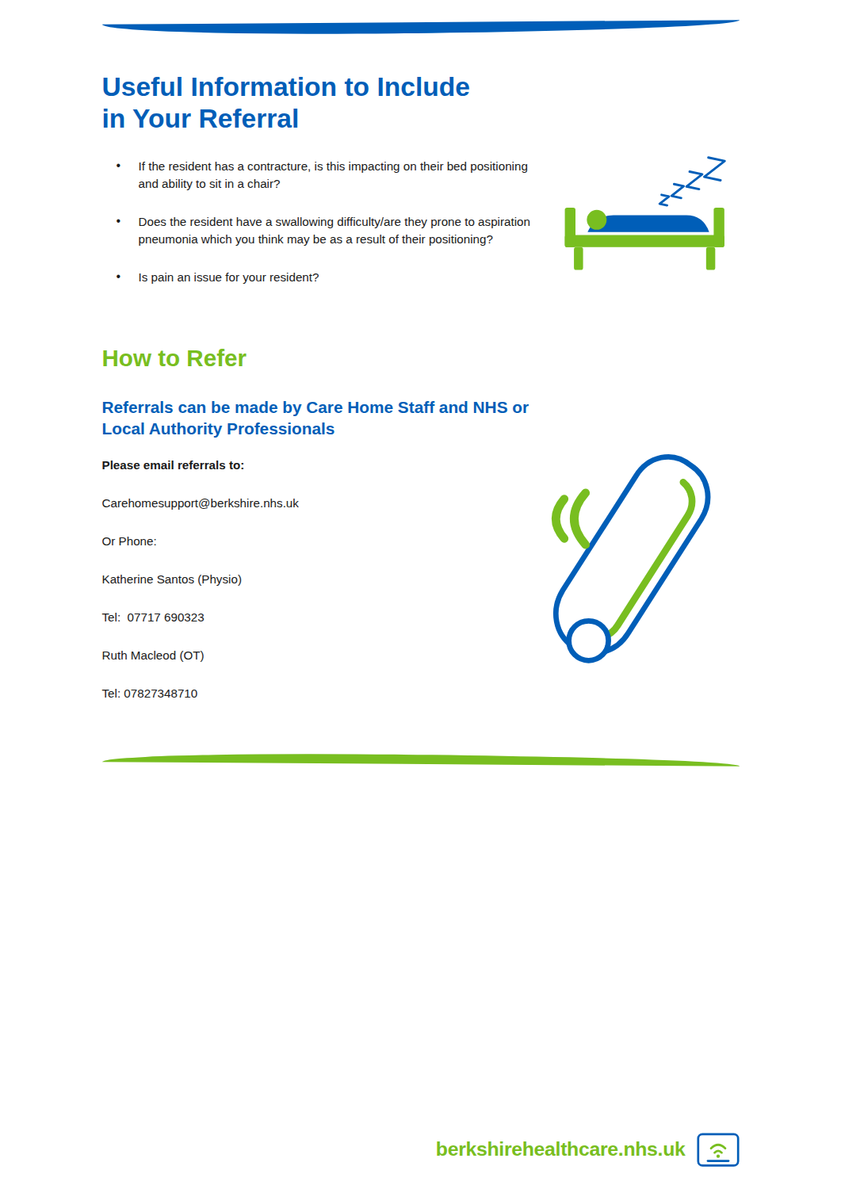Useful Information to Include in Your Referral
If the resident has a contracture, is this impacting on their bed positioning and ability to sit in a chair?
Does the resident have a swallowing difficulty/are they prone to aspiration pneumonia which you think may be as a result of their positioning?
Is pain an issue for your resident?
How to Refer
Referrals can be made by Care Home Staff and NHS or Local Authority Professionals
Please email referrals to:
Carehomesupport@berkshire.nhs.uk
Or Phone:
Katherine Santos (Physio)
Tel: 07717 690323
Ruth Macleod (OT)
Tel: 07827348710
berkshirehealthcare.nhs.uk